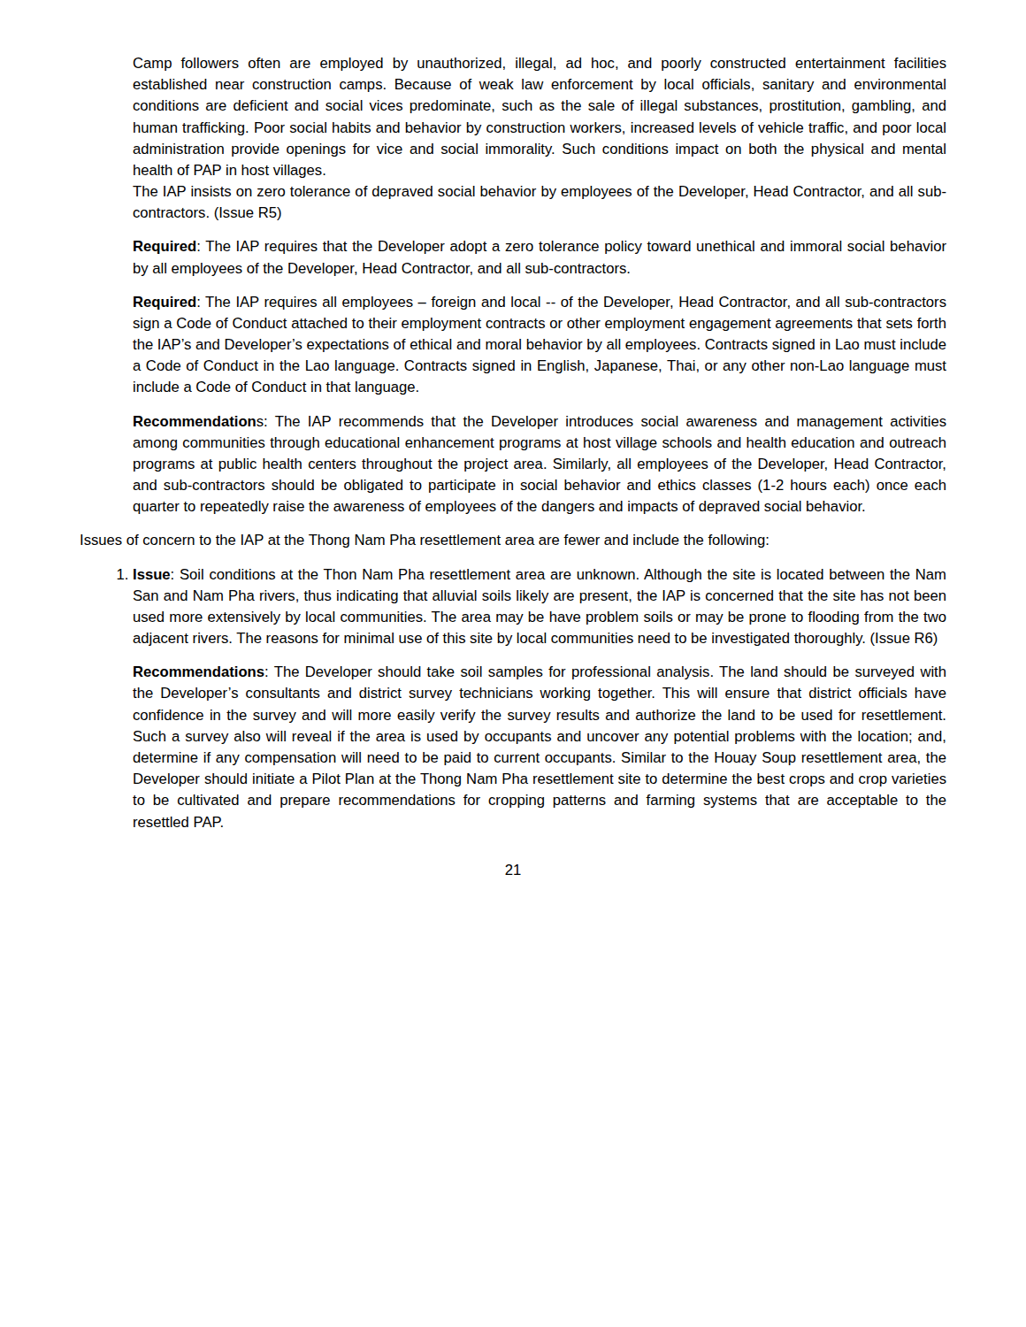Camp followers often are employed by unauthorized, illegal, ad hoc, and poorly constructed entertainment facilities established near construction camps. Because of weak law enforcement by local officials, sanitary and environmental conditions are deficient and social vices predominate, such as the sale of illegal substances, prostitution, gambling, and human trafficking. Poor social habits and behavior by construction workers, increased levels of vehicle traffic, and poor local administration provide openings for vice and social immorality. Such conditions impact on both the physical and mental health of PAP in host villages.
The IAP insists on zero tolerance of depraved social behavior by employees of the Developer, Head Contractor, and all sub-contractors. (Issue R5)
Required: The IAP requires that the Developer adopt a zero tolerance policy toward unethical and immoral social behavior by all employees of the Developer, Head Contractor, and all sub-contractors.
Required: The IAP requires all employees – foreign and local -- of the Developer, Head Contractor, and all sub-contractors sign a Code of Conduct attached to their employment contracts or other employment engagement agreements that sets forth the IAP’s and Developer’s expectations of ethical and moral behavior by all employees. Contracts signed in Lao must include a Code of Conduct in the Lao language. Contracts signed in English, Japanese, Thai, or any other non-Lao language must include a Code of Conduct in that language.
Recommendations: The IAP recommends that the Developer introduces social awareness and management activities among communities through educational enhancement programs at host village schools and health education and outreach programs at public health centers throughout the project area. Similarly, all employees of the Developer, Head Contractor, and sub-contractors should be obligated to participate in social behavior and ethics classes (1-2 hours each) once each quarter to repeatedly raise the awareness of employees of the dangers and impacts of depraved social behavior.
Issues of concern to the IAP at the Thong Nam Pha resettlement area are fewer and include the following:
Issue: Soil conditions at the Thon Nam Pha resettlement area are unknown. Although the site is located between the Nam San and Nam Pha rivers, thus indicating that alluvial soils likely are present, the IAP is concerned that the site has not been used more extensively by local communities. The area may be have problem soils or may be prone to flooding from the two adjacent rivers. The reasons for minimal use of this site by local communities need to be investigated thoroughly. (Issue R6)
Recommendations: The Developer should take soil samples for professional analysis. The land should be surveyed with the Developer’s consultants and district survey technicians working together. This will ensure that district officials have confidence in the survey and will more easily verify the survey results and authorize the land to be used for resettlement. Such a survey also will reveal if the area is used by occupants and uncover any potential problems with the location; and, determine if any compensation will need to be paid to current occupants. Similar to the Houay Soup resettlement area, the Developer should initiate a Pilot Plan at the Thong Nam Pha resettlement site to determine the best crops and crop varieties to be cultivated and prepare recommendations for cropping patterns and farming systems that are acceptable to the resettled PAP.
21